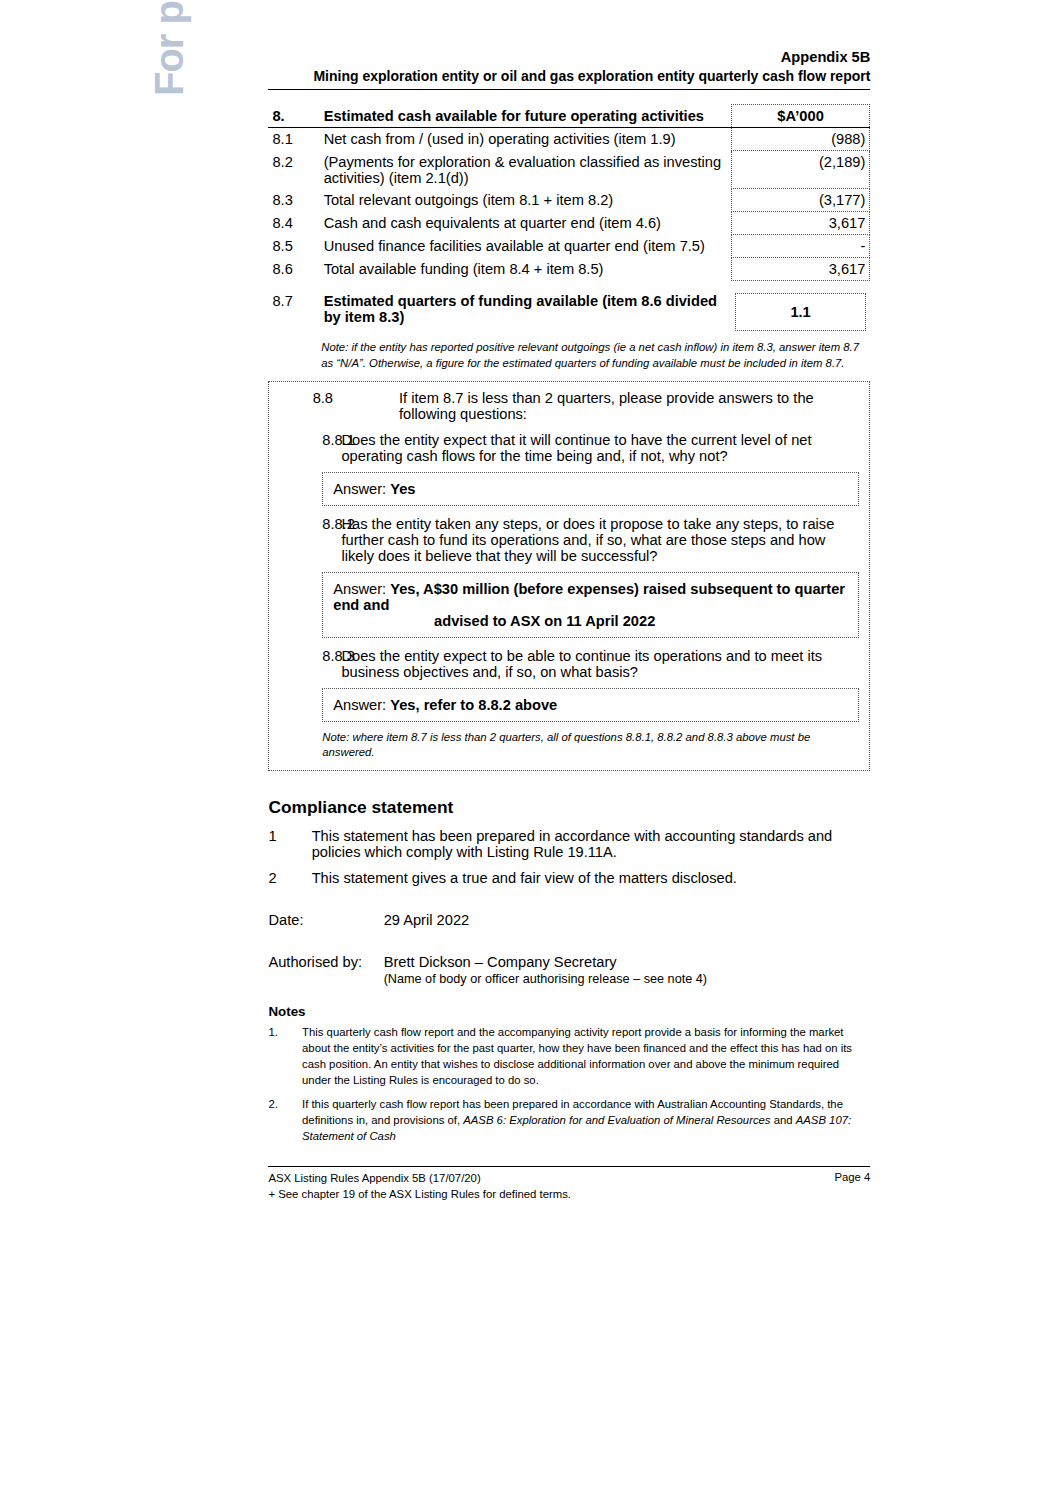For personal use only
Appendix 5B
Mining exploration entity or oil and gas exploration entity quarterly cash flow report
| 8. | Estimated cash available for future operating activities | $A’000 |
| 8.1 | Net cash from / (used in) operating activities (item 1.9) | (988) |
| 8.2 | (Payments for exploration & evaluation classified as investing activities) (item 2.1(d)) | (2,189) |
| 8.3 | Total relevant outgoings (item 8.1 + item 8.2) | (3,177) |
| 8.4 | Cash and cash equivalents at quarter end (item 4.6) | 3,617 |
| 8.5 | Unused finance facilities available at quarter end (item 7.5) | - |
| 8.6 | Total available funding (item 8.4 + item 8.5) | 3,617 |
| 8.7 | Estimated quarters of funding available (item 8.6 divided by item 8.3) | 1.1 |
Note: if the entity has reported positive relevant outgoings (ie a net cash inflow) in item 8.3, answer item 8.7 as “N/A”. Otherwise, a figure for the estimated quarters of funding available must be included in item 8.7.
8.8
If item 8.7 is less than 2 quarters, please provide answers to the following questions:
8.8.1
Does the entity expect that it will continue to have the current level of net operating cash flows for the time being and, if not, why not?
Answer: Yes
8.8.2
Has the entity taken any steps, or does it propose to take any steps, to raise further cash to fund its operations and, if so, what are those steps and how likely does it believe that they will be successful?
Answer: Yes, A$30 million (before expenses) raised subsequent to quarter end and
advised to ASX on 11 April 2022
8.8.3
Does the entity expect to be able to continue its operations and to meet its business objectives and, if so, on what basis?
Answer: Yes, refer to 8.8.2 above
Note: where item 8.7 is less than 2 quarters, all of questions 8.8.1, 8.8.2 and 8.8.3 above must be answered.
Compliance statement
1 This statement has been prepared in accordance with accounting standards and policies which comply with Listing Rule 19.11A.
2 This statement gives a true and fair view of the matters disclosed.
Date:
29 April 2022
Authorised by:
Brett Dickson – Company Secretary
(Name of body or officer authorising release – see note 4)
Notes
1. This quarterly cash flow report and the accompanying activity report provide a basis for informing the market about the entity’s activities for the past quarter, how they have been financed and the effect this has had on its cash position. An entity that wishes to disclose additional information over and above the minimum required under the Listing Rules is encouraged to do so.
2. If this quarterly cash flow report has been prepared in accordance with Australian Accounting Standards, the definitions in, and provisions of, AASB 6: Exploration for and Evaluation of Mineral Resources and AASB 107: Statement of Cash
ASX Listing Rules Appendix 5B (17/07/20)
+ See chapter 19 of the ASX Listing Rules for defined terms.
Page 4